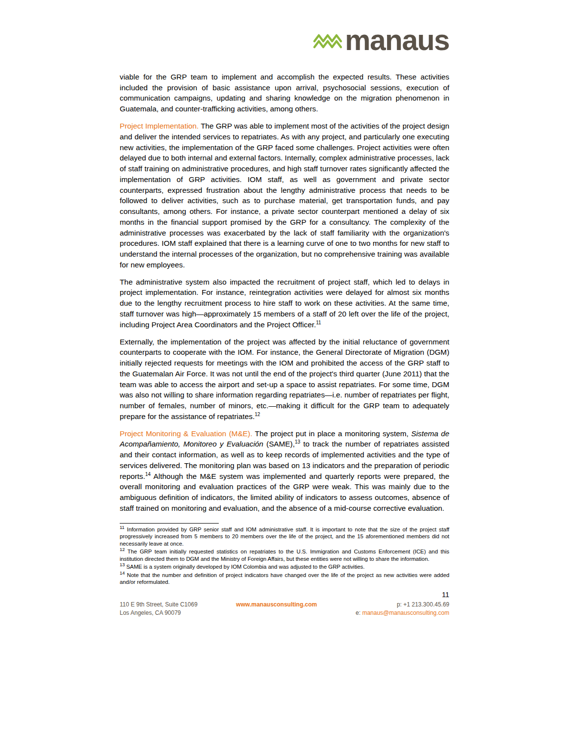manaus
viable for the GRP team to implement and accomplish the expected results. These activities included the provision of basic assistance upon arrival, psychosocial sessions, execution of communication campaigns, updating and sharing knowledge on the migration phenomenon in Guatemala, and counter-trafficking activities, among others.
Project Implementation. The GRP was able to implement most of the activities of the project design and deliver the intended services to repatriates. As with any project, and particularly one executing new activities, the implementation of the GRP faced some challenges. Project activities were often delayed due to both internal and external factors. Internally, complex administrative processes, lack of staff training on administrative procedures, and high staff turnover rates significantly affected the implementation of GRP activities. IOM staff, as well as government and private sector counterparts, expressed frustration about the lengthy administrative process that needs to be followed to deliver activities, such as to purchase material, get transportation funds, and pay consultants, among others. For instance, a private sector counterpart mentioned a delay of six months in the financial support promised by the GRP for a consultancy. The complexity of the administrative processes was exacerbated by the lack of staff familiarity with the organization's procedures. IOM staff explained that there is a learning curve of one to two months for new staff to understand the internal processes of the organization, but no comprehensive training was available for new employees.
The administrative system also impacted the recruitment of project staff, which led to delays in project implementation. For instance, reintegration activities were delayed for almost six months due to the lengthy recruitment process to hire staff to work on these activities. At the same time, staff turnover was high—approximately 15 members of a staff of 20 left over the life of the project, including Project Area Coordinators and the Project Officer.11
Externally, the implementation of the project was affected by the initial reluctance of government counterparts to cooperate with the IOM. For instance, the General Directorate of Migration (DGM) initially rejected requests for meetings with the IOM and prohibited the access of the GRP staff to the Guatemalan Air Force. It was not until the end of the project's third quarter (June 2011) that the team was able to access the airport and set-up a space to assist repatriates. For some time, DGM was also not willing to share information regarding repatriates—i.e. number of repatriates per flight, number of females, number of minors, etc.—making it difficult for the GRP team to adequately prepare for the assistance of repatriates.12
Project Monitoring & Evaluation (M&E). The project put in place a monitoring system, Sistema de Acompañamiento, Monitoreo y Evaluación (SAME),13 to track the number of repatriates assisted and their contact information, as well as to keep records of implemented activities and the type of services delivered. The monitoring plan was based on 13 indicators and the preparation of periodic reports.14 Although the M&E system was implemented and quarterly reports were prepared, the overall monitoring and evaluation practices of the GRP were weak. This was mainly due to the ambiguous definition of indicators, the limited ability of indicators to assess outcomes, absence of staff trained on monitoring and evaluation, and the absence of a mid-course corrective evaluation.
11 Information provided by GRP senior staff and IOM administrative staff. It is important to note that the size of the project staff progressively increased from 5 members to 20 members over the life of the project, and the 15 aforementioned members did not necessarily leave at once.
12 The GRP team initially requested statistics on repatriates to the U.S. Immigration and Customs Enforcement (ICE) and this institution directed them to DGM and the Ministry of Foreign Affairs, but these entities were not willing to share the information.
13 SAME is a system originally developed by IOM Colombia and was adjusted to the GRP activities.
14 Note that the number and definition of project indicators have changed over the life of the project as new activities were added and/or reformulated.
11
110 E 9th Street, Suite C1069
Los Angeles, CA 90079
www.manausconsulting.com
p: +1 213.300.45.69
e: manaus@manausconsulting.com